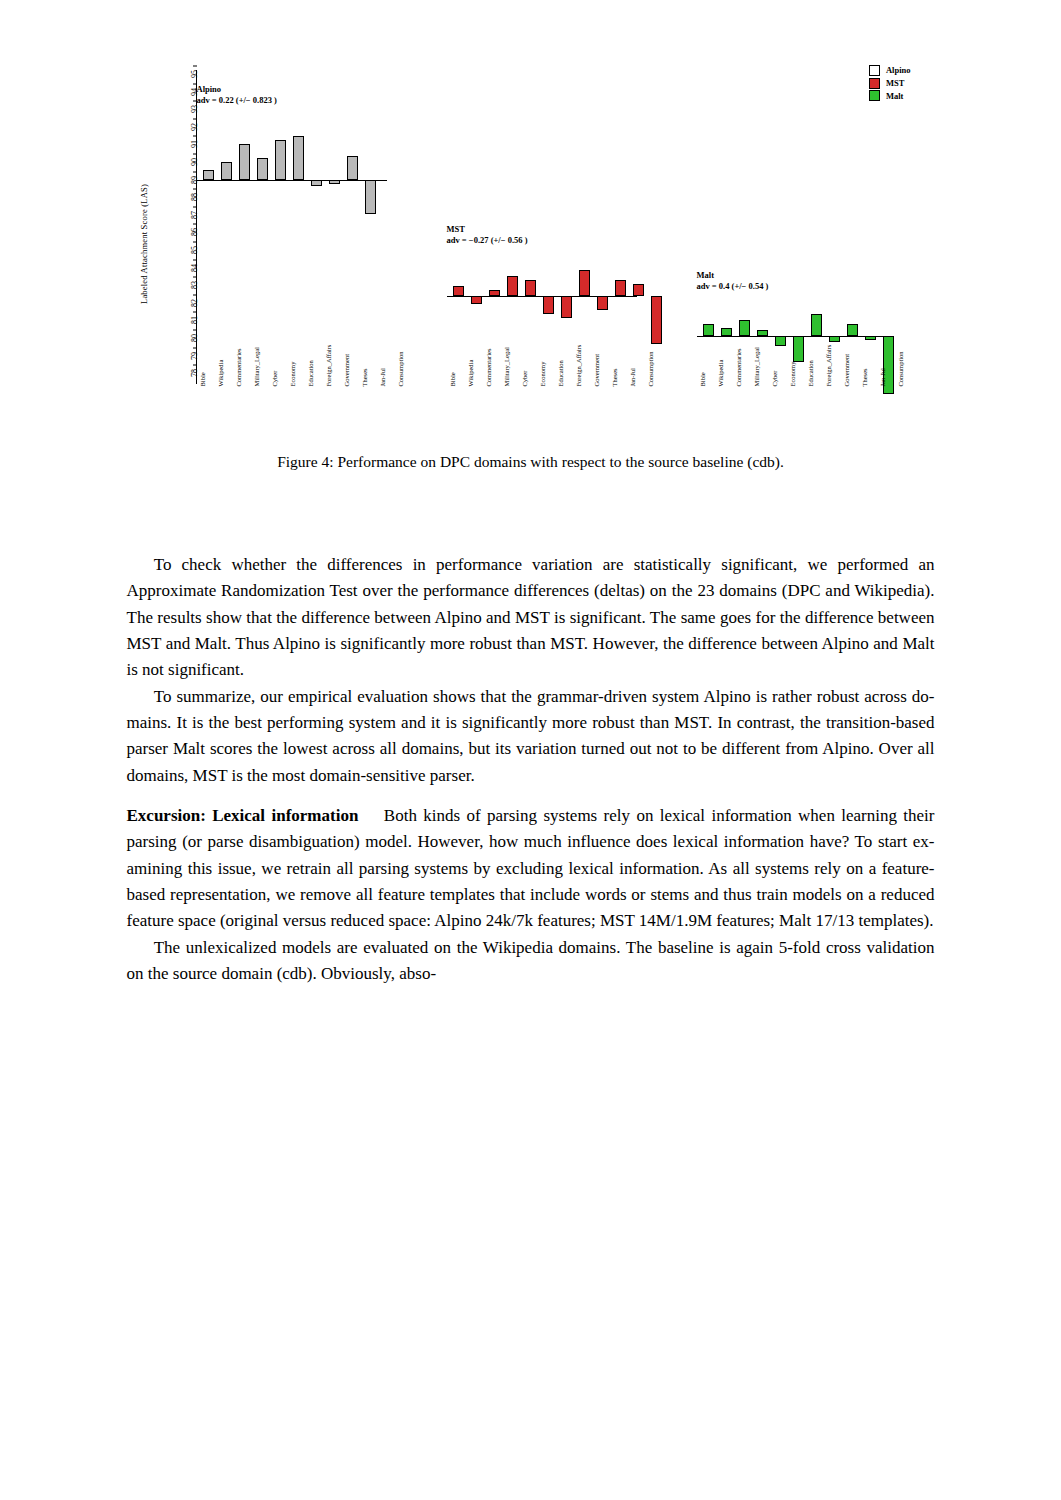Labeled Attachment Score (LAS)
95
94
93
92
91
90
89
88
87
86
85
84
83
82
81
80
79
78
Alpino
MST
Malt
Alpino
adv = 0.22 (+/− 0.823 )
Bible
Wikipedia
Commentaries
Military_Legal
Cyber
Economy
Education
Foreign_Affairs
Government
Theses
Jan-Jul
Consumption
MST
adv = −0.27 (+/− 0.56 )
Bible
Wikipedia
Commentaries
Military_Legal
Cyber
Economy
Education
Foreign_Affairs
Government
Theses
Jan-Jul
Consumption
Malt
adv = 0.4 (+/− 0.54 )
Bible
Wikipedia
Commentaries
Military_Legal
Cyber
Economy
Education
Foreign_Affairs
Government
Theses
Jan-Jul
Consumption
Figure 4: Performance on DPC domains with respect to the source baseline (cdb).
To check whether the differences in performance variation are statistically significant, we performed an Approximate Randomization Test over the performance differences (deltas) on the 23 domains (DPC and Wikipedia). The results show that the difference between Alpino and MST is significant. The same goes for the difference between MST and Malt. Thus Alpino is significantly more robust than MST. However, the difference between Alpino and Malt is not significant.
To summarize, our empirical evaluation shows that the grammar-driven system Alpino is rather robust across domains. It is the best performing system and it is significantly more robust than MST. In contrast, the transition-based parser Malt scores the lowest across all domains, but its variation turned out not to be different from Alpino. Over all domains, MST is the most domain-sensitive parser.
Excursion: Lexical information Both kinds of parsing systems rely on lexical information when learning their parsing (or parse disambiguation) model. However, how much influence does lexical information have? To start examining this issue, we retrain all parsing systems by excluding lexical information. As all systems rely on a feature-based representation, we remove all feature templates that include words or stems and thus train models on a reduced feature space (original versus reduced space: Alpino 24k/7k features; MST 14M/1.9M features; Malt 17/13 templates).
The unlexicalized models are evaluated on the Wikipedia domains. The baseline is again 5-fold cross validation on the source domain (cdb). Obviously, abso-